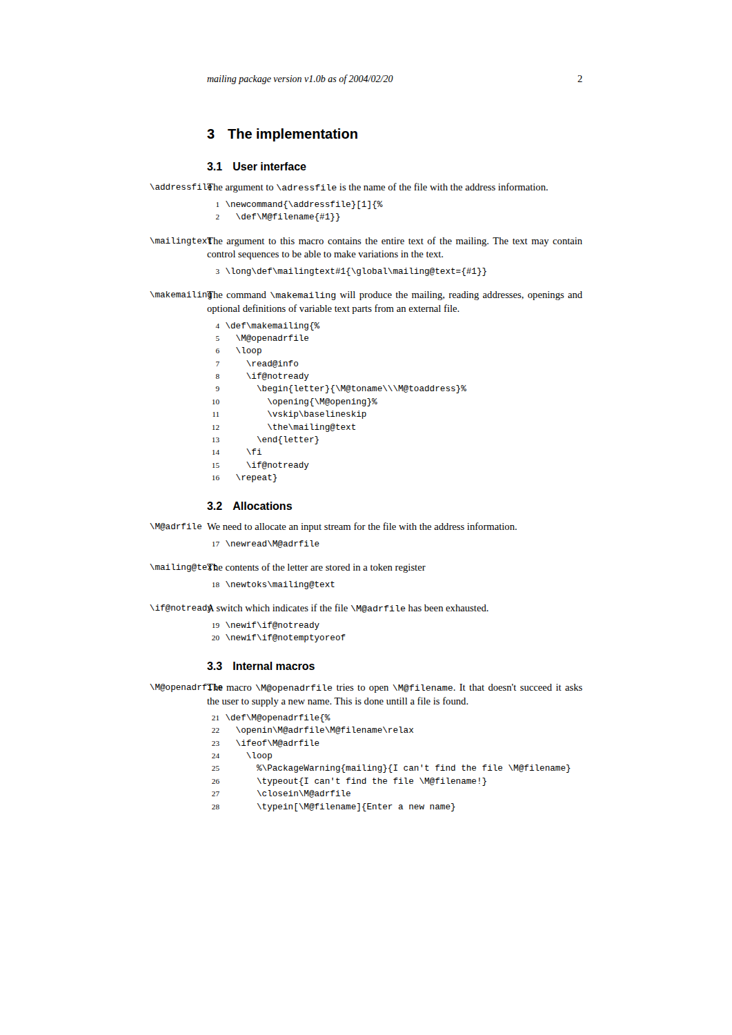mailing package version v1.0b as of 2004/02/20 2
3 The implementation
3.1 User interface
\addressfile
The argument to \adressfile is the name of the file with the address information.
1\newcommand{\addressfile}[1]{%
2 \def\M@filename{#1}}
\mailingtext
The argument to this macro contains the entire text of the mailing. The text may contain control sequences to be able to make variations in the text.
3\long\def\mailingtext#1{\global\mailing@text={#1}}
\makemailing
The command \makemailing will produce the mailing, reading addresses, openings and optional definitions of variable text parts from an external file.
4\def\makemailing{%
5 \M@openadrfile
6 \loop
7 \read@info
8 \if@notready
9 \begin{letter}{\M@toname\\\M@toaddress}%
10 \opening{\M@opening}%
11 \vskip\baselineskip
12 \the\mailing@text
13 \end{letter}
14 \fi
15 \if@notready
16 \repeat}
3.2 Allocations
\M@adrfile
We need to allocate an input stream for the file with the address information.
17\newread\M@adrfile
\mailing@text
The contents of the letter are stored in a token register
18\newtoks\mailing@text
\if@notready
A switch which indicates if the file \M@adrfile has been exhausted.
19\newif\if@notready
20\newif\if@notemptyoreof
3.3 Internal macros
\M@openadrfile
The macro \M@openadrfile tries to open \M@filename. It that doesn't succeed it asks the user to supply a new name. This is done untill a file is found.
21\def\M@openadrfile{%
22 \openin\M@adrfile\M@filename\relax
23 \ifeof\M@adrfile
24 \loop
25 %\PackageWarning{mailing}{I can't find the file \M@filename}
26 \typeout{I can't find the file \M@filename!}
27 \closein\M@adrfile
28 \typein[\M@filename]{Enter a new name}